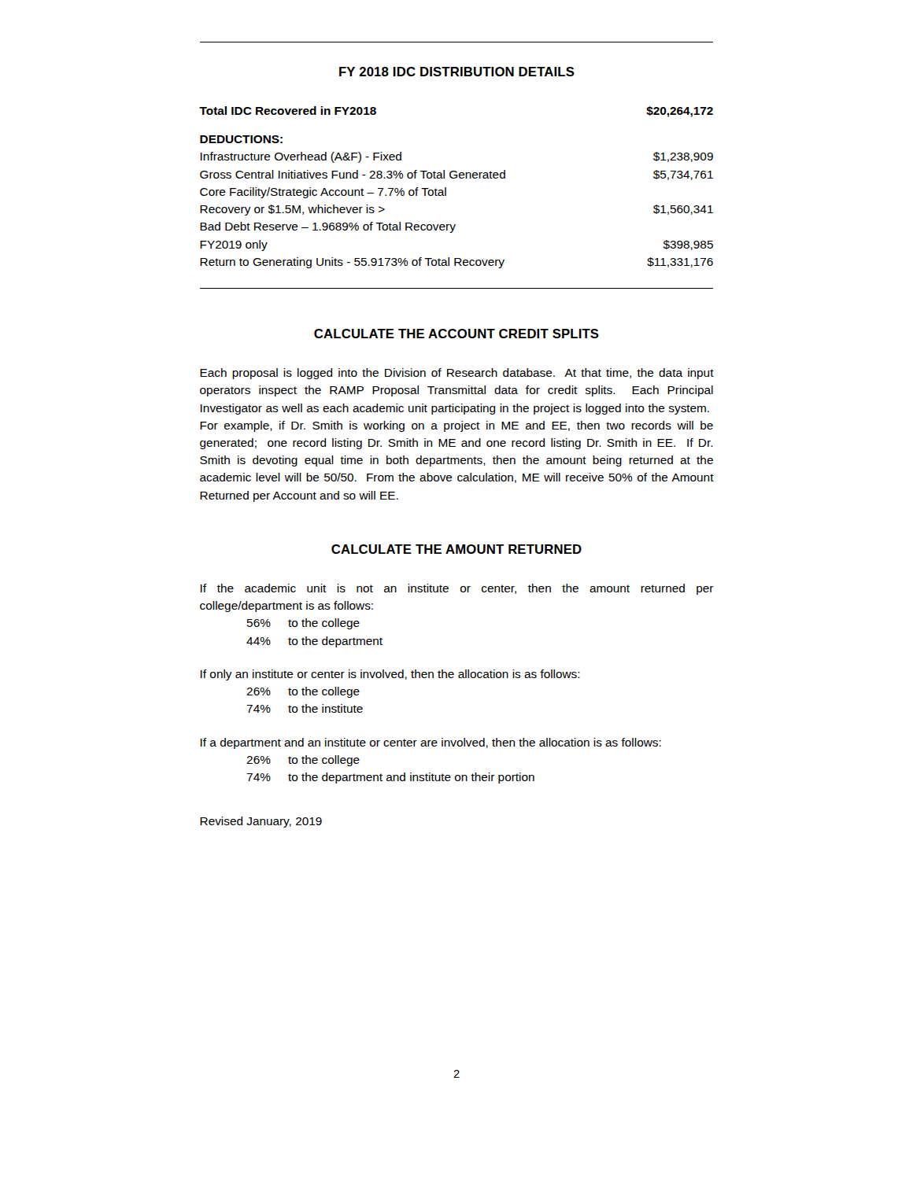FY 2018 IDC DISTRIBUTION DETAILS
| Total IDC Recovered in FY2018 | $20,264,172 |
| DEDUCTIONS: | |
| Infrastructure Overhead (A&F) - Fixed | $1,238,909 |
| Gross Central Initiatives Fund - 28.3% of Total Generated | $5,734,761 |
| Core Facility/Strategic Account – 7.7% of Total Recovery or $1.5M, whichever is > | $1,560,341 |
| Bad Debt Reserve – 1.9689% of Total Recovery FY2019 only | $398,985 |
| Return to Generating Units - 55.9173% of Total Recovery | $11,331,176 |
CALCULATE THE ACCOUNT CREDIT SPLITS
Each proposal is logged into the Division of Research database. At that time, the data input operators inspect the RAMP Proposal Transmittal data for credit splits. Each Principal Investigator as well as each academic unit participating in the project is logged into the system. For example, if Dr. Smith is working on a project in ME and EE, then two records will be generated; one record listing Dr. Smith in ME and one record listing Dr. Smith in EE. If Dr. Smith is devoting equal time in both departments, then the amount being returned at the academic level will be 50/50. From the above calculation, ME will receive 50% of the Amount Returned per Account and so will EE.
CALCULATE THE AMOUNT RETURNED
If the academic unit is not an institute or center, then the amount returned per college/department is as follows:
56% to the college
44% to the department
If only an institute or center is involved, then the allocation is as follows:
26% to the college
74% to the institute
If a department and an institute or center are involved, then the allocation is as follows:
26% to the college
74% to the department and institute on their portion
Revised January, 2019
2